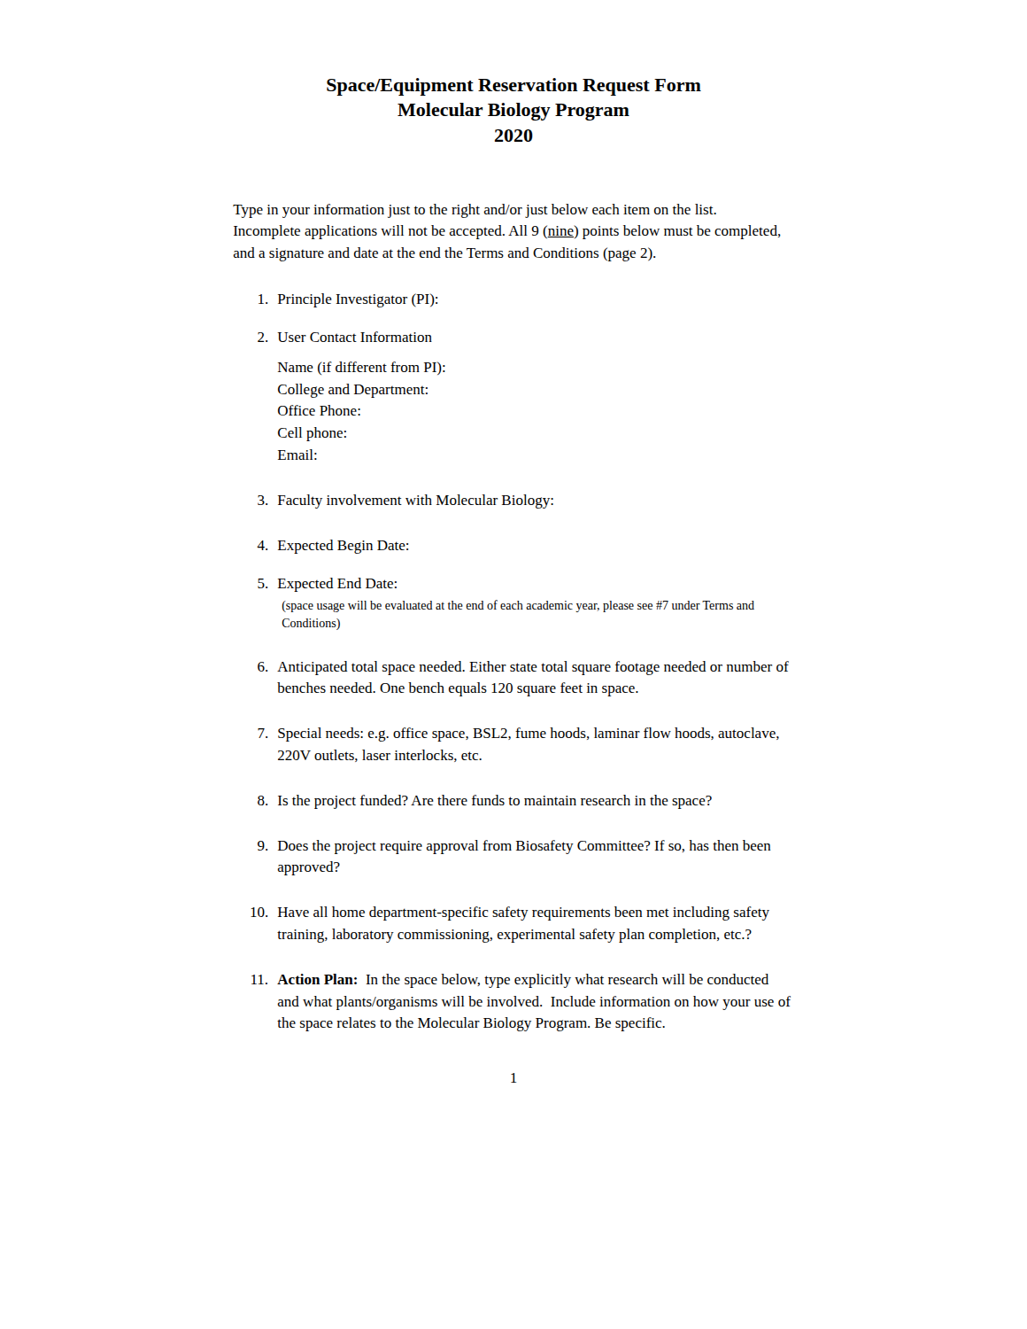Space/Equipment Reservation Request Form Molecular Biology Program 2020
Type in your information just to the right and/or just below each item on the list.
Incomplete applications will not be accepted. All 9 (nine) points below must be completed, and a signature and date at the end the Terms and Conditions (page 2).
Principle Investigator (PI):
User Contact Information
Name (if different from PI):
College and Department:
Office Phone:
Cell phone:
Email:
Faculty involvement with Molecular Biology:
Expected Begin Date:
Expected End Date:
(space usage will be evaluated at the end of each academic year, please see #7 under Terms and Conditions)
Anticipated total space needed. Either state total square footage needed or number of benches needed. One bench equals 120 square feet in space.
Special needs: e.g. office space, BSL2, fume hoods, laminar flow hoods, autoclave, 220V outlets, laser interlocks, etc.
Is the project funded? Are there funds to maintain research in the space?
Does the project require approval from Biosafety Committee? If so, has then been approved?
Have all home department-specific safety requirements been met including safety training, laboratory commissioning, experimental safety plan completion, etc.?
Action Plan: In the space below, type explicitly what research will be conducted and what plants/organisms will be involved. Include information on how your use of the space relates to the Molecular Biology Program. Be specific.
1